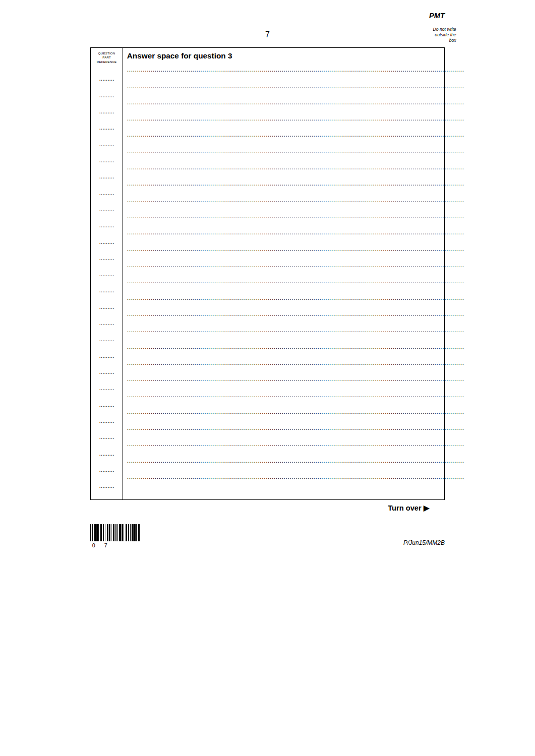PMT
7
Do not write
outside the
box
QUESTION
PART
REFERENCE
.........
.........
.........
.........
.........
.........
.........
.........
.........
.........
.........
.........
.........
.........
.........
.........
.........
.........
.........
.........
.........
.........
.........
.........
.........
.........
Answer space for question 3
..........................................................................................................................................................................
..........................................................................................................................................................................
..........................................................................................................................................................................
..........................................................................................................................................................................
..........................................................................................................................................................................
..........................................................................................................................................................................
..........................................................................................................................................................................
..........................................................................................................................................................................
..........................................................................................................................................................................
..........................................................................................................................................................................
..........................................................................................................................................................................
..........................................................................................................................................................................
..........................................................................................................................................................................
..........................................................................................................................................................................
..........................................................................................................................................................................
..........................................................................................................................................................................
..........................................................................................................................................................................
..........................................................................................................................................................................
..........................................................................................................................................................................
..........................................................................................................................................................................
..........................................................................................................................................................................
..........................................................................................................................................................................
..........................................................................................................................................................................
..........................................................................................................................................................................
..........................................................................................................................................................................
..........................................................................................................................................................................
Turn over ▶
0 7
P/Jun15/MM2B